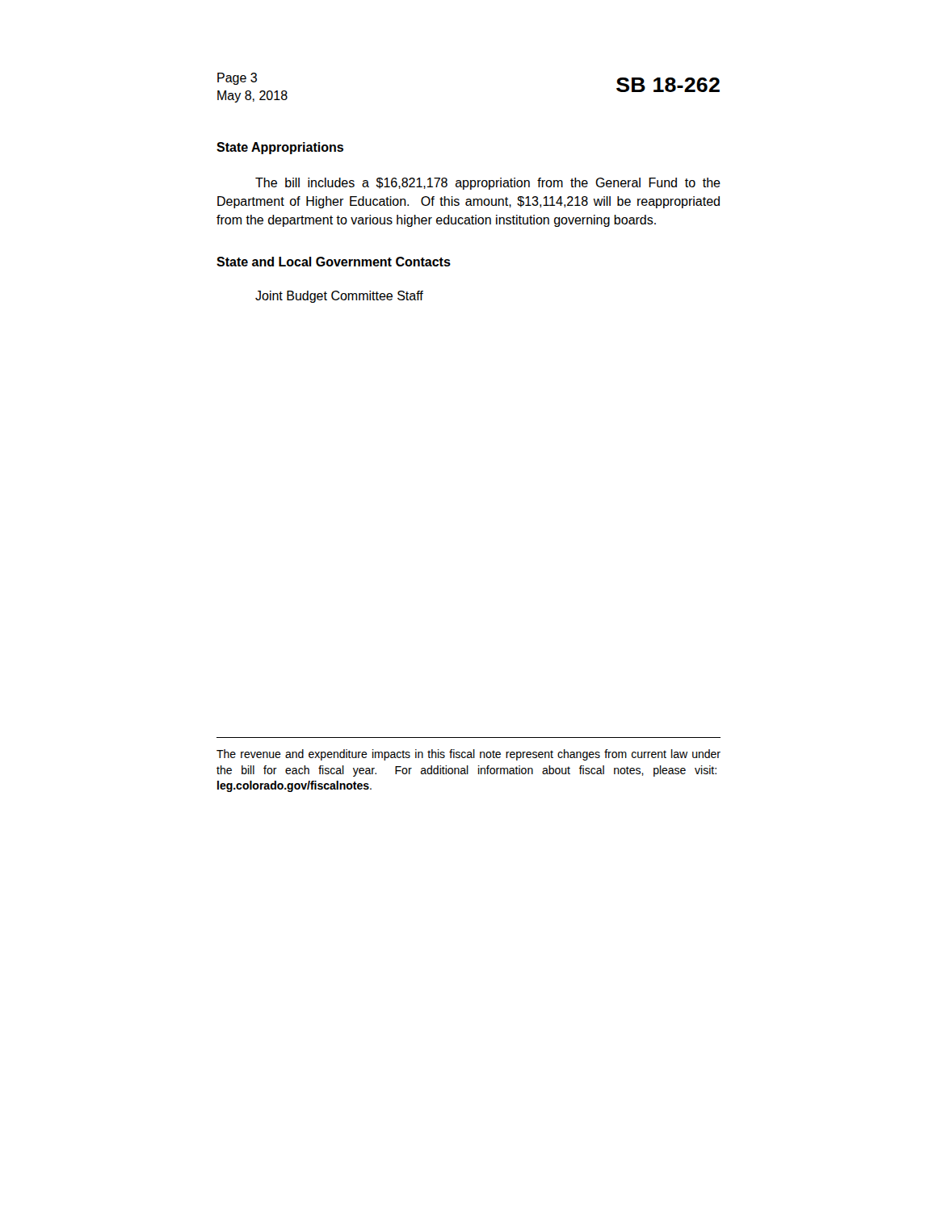Page 3
May 8, 2018
SB 18-262
State Appropriations
The bill includes a $16,821,178 appropriation from the General Fund to the Department of Higher Education. Of this amount, $13,114,218 will be reappropriated from the department to various higher education institution governing boards.
State and Local Government Contacts
Joint Budget Committee Staff
The revenue and expenditure impacts in this fiscal note represent changes from current law under the bill for each fiscal year. For additional information about fiscal notes, please visit: leg.colorado.gov/fiscalnotes.